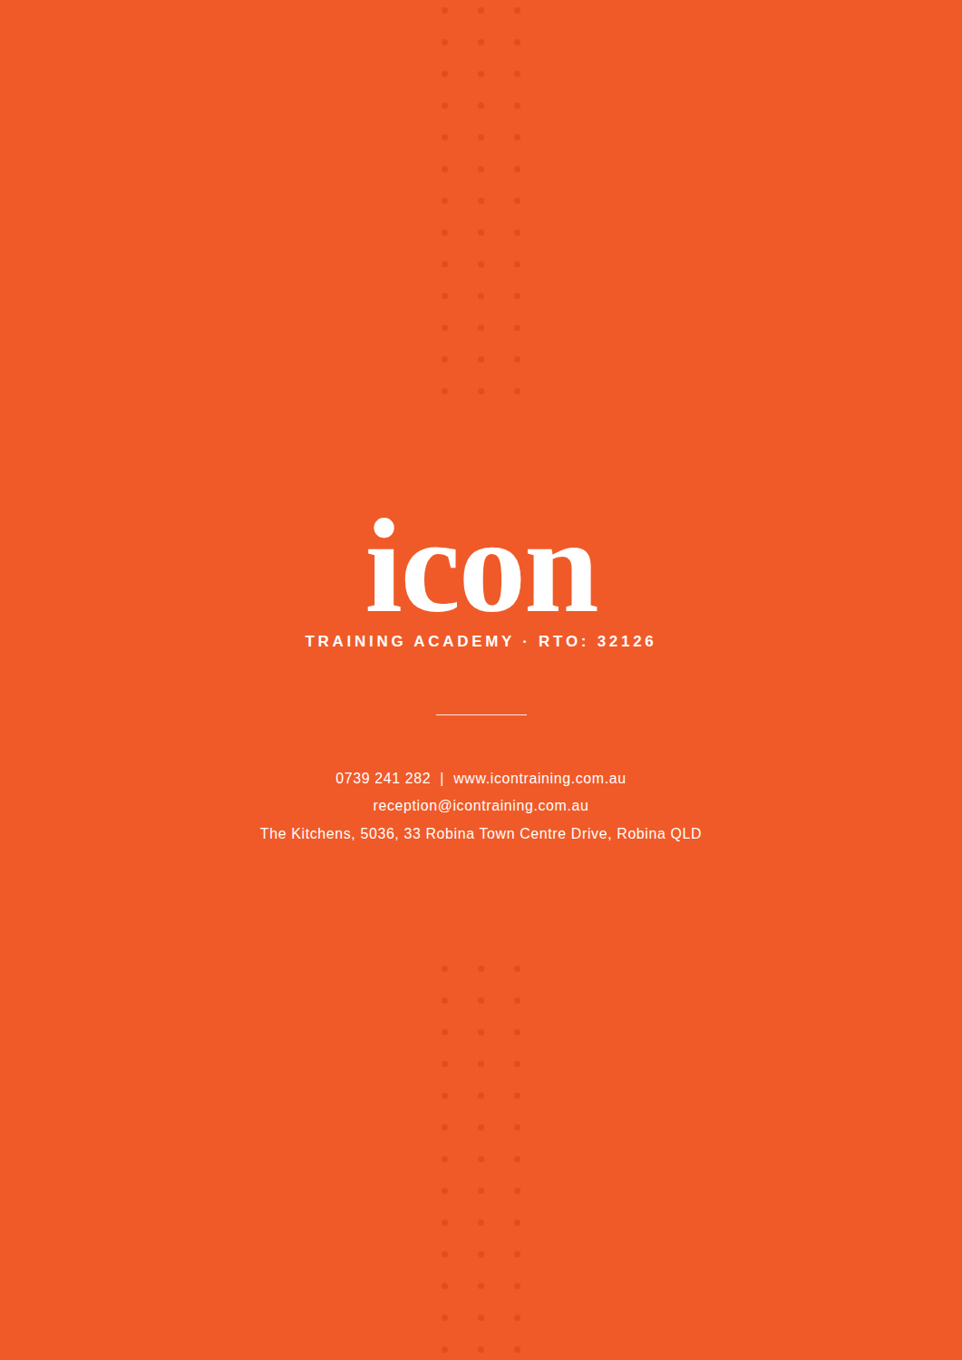icon
Training Academy · RTO: 32126
0739 241 282 | www.icontraining.com.au
reception@icontraining.com.au
The Kitchens, 5036, 33 Robina Town Centre Drive, Robina QLD